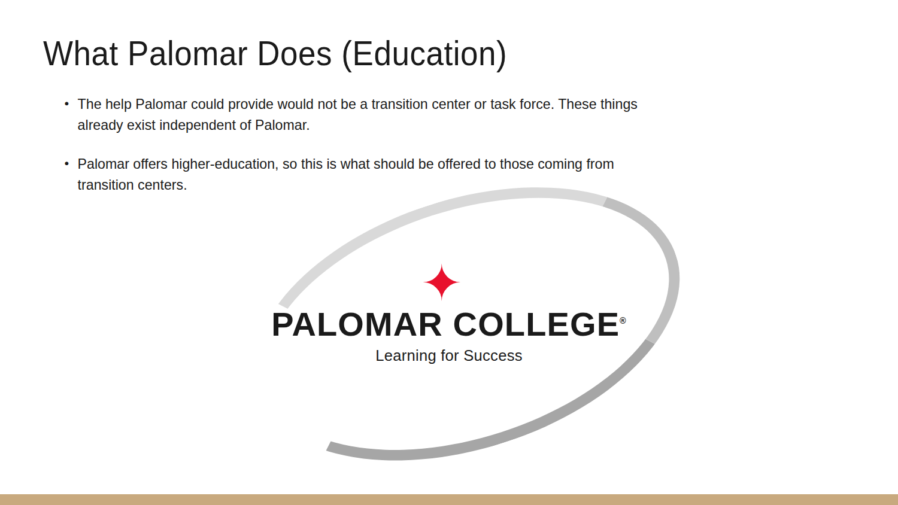What Palomar Does (Education)
The help Palomar could provide would not be a transition center or task force. These things already exist independent of Palomar.
Palomar offers higher-education, so this is what should be offered to those coming from transition centers.
✦
PALOMAR COLLEGE®
Learning for Success